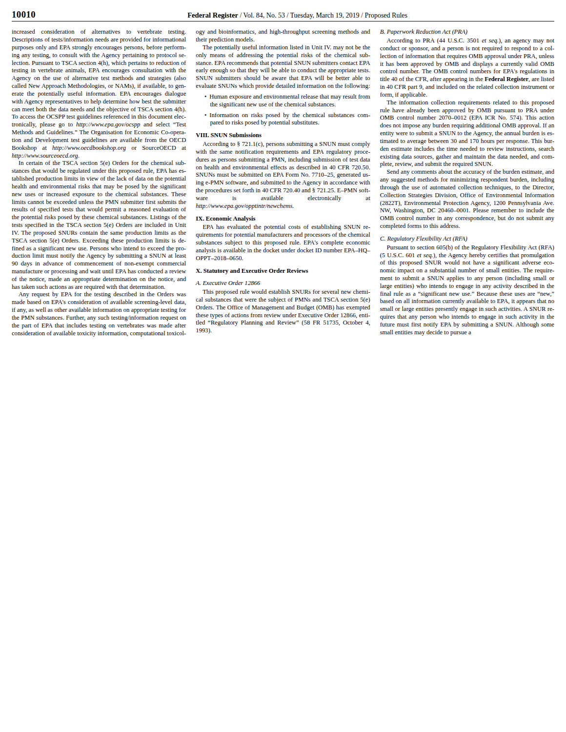10010 Federal Register / Vol. 84, No. 53 / Tuesday, March 19, 2019 / Proposed Rules
increased consideration of alternatives to vertebrate testing. Descriptions of tests/information needs are provided for informational purposes only and EPA strongly encourages persons, before performing any testing, to consult with the Agency pertaining to protocol selection. Pursuant to TSCA section 4(h), which pertains to reduction of testing in vertebrate animals, EPA encourages consultation with the Agency on the use of alternative test methods and strategies (also called New Approach Methodologies, or NAMs), if available, to generate the potentially useful information. EPA encourages dialogue with Agency representatives to help determine how best the submitter can meet both the data needs and the objective of TSCA section 4(h). To access the OCSPP test guidelines referenced in this document electronically, please go to http://www.epa.gov/ocspp and select “Test Methods and Guidelines.” The Organisation for Economic Co-operation and Development test guidelines are available from the OECD Bookshop at http://www.oecdbookshop.org or SourceOECD at http://www.sourceoecd.org.
In certain of the TSCA section 5(e) Orders for the chemical substances that would be regulated under this proposed rule, EPA has established production limits in view of the lack of data on the potential health and environmental risks that may be posed by the significant new uses or increased exposure to the chemical substances. These limits cannot be exceeded unless the PMN submitter first submits the results of specified tests that would permit a reasoned evaluation of the potential risks posed by these chemical substances. Listings of the tests specified in the TSCA section 5(e) Orders are included in Unit IV. The proposed SNURs contain the same production limits as the TSCA section 5(e) Orders. Exceeding these production limits is defined as a significant new use. Persons who intend to exceed the production limit must notify the Agency by submitting a SNUN at least 90 days in advance of commencement of non-exempt commercial manufacture or processing and wait until EPA has conducted a review of the notice, made an appropriate determination on the notice, and has taken such actions as are required with that determination.
Any request by EPA for the testing described in the Orders was made based on EPA's consideration of available screening-level data, if any, as well as other available information on appropriate testing for the PMN substances. Further, any such testing/information request on the part of EPA that includes testing on vertebrates was made after consideration of available toxicity information, computational toxicology and bioinformatics, and high-throughput screening methods and their prediction models.
The potentially useful information listed in Unit IV. may not be the only means of addressing the potential risks of the chemical substance. EPA recommends that potential SNUN submitters contact EPA early enough so that they will be able to conduct the appropriate tests. SNUN submitters should be aware that EPA will be better able to evaluate SNUNs which provide detailed information on the following:
Human exposure and environmental release that may result from the significant new use of the chemical substances.
Information on risks posed by the chemical substances compared to risks posed by potential substitutes.
VIII. SNUN Submissions
According to § 721.1(c), persons submitting a SNUN must comply with the same notification requirements and EPA regulatory procedures as persons submitting a PMN, including submission of test data on health and environmental effects as described in 40 CFR 720.50. SNUNs must be submitted on EPA Form No. 7710–25, generated using e-PMN software, and submitted to the Agency in accordance with the procedures set forth in 40 CFR 720.40 and § 721.25. E–PMN software is available electronically at http://www.epa.gov/opptintr/newchems.
IX. Economic Analysis
EPA has evaluated the potential costs of establishing SNUN requirements for potential manufacturers and processors of the chemical substances subject to this proposed rule. EPA's complete economic analysis is available in the docket under docket ID number EPA–HQ–OPPT–2018–0650.
X. Statutory and Executive Order Reviews
A. Executive Order 12866
This proposed rule would establish SNURs for several new chemical substances that were the subject of PMNs and TSCA section 5(e) Orders. The Office of Management and Budget (OMB) has exempted these types of actions from review under Executive Order 12866, entitled “Regulatory Planning and Review” (58 FR 51735, October 4, 1993).
B. Paperwork Reduction Act (PRA)
According to PRA (44 U.S.C. 3501 et seq.), an agency may not conduct or sponsor, and a person is not required to respond to a collection of information that requires OMB approval under PRA, unless it has been approved by OMB and displays a currently valid OMB control number. The OMB control numbers for EPA's regulations in title 40 of the CFR, after appearing in the Federal Register, are listed in 40 CFR part 9, and included on the related collection instrument or form, if applicable.
The information collection requirements related to this proposed rule have already been approved by OMB pursuant to PRA under OMB control number 2070–0012 (EPA ICR No. 574). This action does not impose any burden requiring additional OMB approval. If an entity were to submit a SNUN to the Agency, the annual burden is estimated to average between 30 and 170 hours per response. This burden estimate includes the time needed to review instructions, search existing data sources, gather and maintain the data needed, and complete, review, and submit the required SNUN.
Send any comments about the accuracy of the burden estimate, and any suggested methods for minimizing respondent burden, including through the use of automated collection techniques, to the Director, Collection Strategies Division, Office of Environmental Information (2822T), Environmental Protection Agency, 1200 Pennsylvania Ave. NW, Washington, DC 20460–0001. Please remember to include the OMB control number in any correspondence, but do not submit any completed forms to this address.
C. Regulatory Flexibility Act (RFA)
Pursuant to section 605(b) of the Regulatory Flexibility Act (RFA) (5 U.S.C. 601 et seq.), the Agency hereby certifies that promulgation of this proposed SNUR would not have a significant adverse economic impact on a substantial number of small entities. The requirement to submit a SNUN applies to any person (including small or large entities) who intends to engage in any activity described in the final rule as a “significant new use.” Because these uses are “new,” based on all information currently available to EPA, it appears that no small or large entities presently engage in such activities. A SNUR requires that any person who intends to engage in such activity in the future must first notify EPA by submitting a SNUN. Although some small entities may decide to pursue a